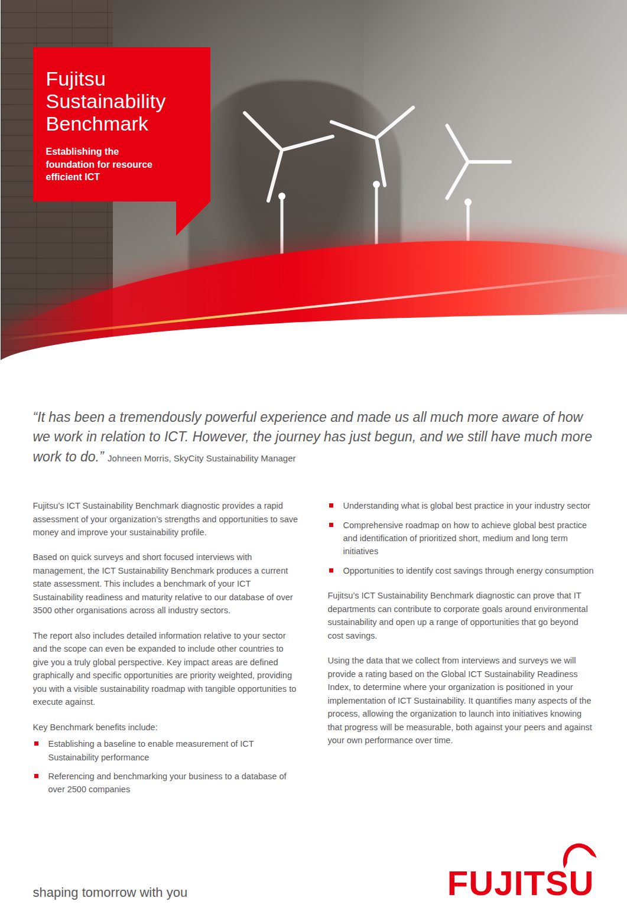Fujitsu
Sustainability
Benchmark
Establishing the
foundation for resource
efficient ICT
“It has been a tremendously powerful experience and made us all much more aware of how we work in relation to ICT. However, the journey has just begun, and we still have much more work to do.” Johneen Morris, SkyCity Sustainability Manager
Fujitsu’s ICT Sustainability Benchmark diagnostic provides a rapid assessment of your organization’s strengths and opportunities to save money and improve your sustainability profile.
Based on quick surveys and short focused interviews with management, the ICT Sustainability Benchmark produces a current state assessment. This includes a benchmark of your ICT Sustainability readiness and maturity relative to our database of over 3500 other organisations across all industry sectors.
The report also includes detailed information relative to your sector and the scope can even be expanded to include other countries to give you a truly global perspective. Key impact areas are defined graphically and specific opportunities are priority weighted, providing you with a visible sustainability roadmap with tangible opportunities to execute against.
Key Benchmark benefits include:
Establishing a baseline to enable measurement of ICT Sustainability performance
Referencing and benchmarking your business to a database of over 2500 companies
Understanding what is global best practice in your industry sector
Comprehensive roadmap on how to achieve global best practice and identification of prioritized short, medium and long term initiatives
Opportunities to identify cost savings through energy consumption
Fujitsu’s ICT Sustainability Benchmark diagnostic can prove that IT departments can contribute to corporate goals around environmental sustainability and open up a range of opportunities that go beyond cost savings.
Using the data that we collect from interviews and surveys we will provide a rating based on the Global ICT Sustainability Readiness Index, to determine where your organization is positioned in your implementation of ICT Sustainability. It quantifies many aspects of the process, allowing the organization to launch into initiatives knowing that progress will be measurable, both against your peers and against your own performance over time.
shaping tomorrow with you
FUJITSU